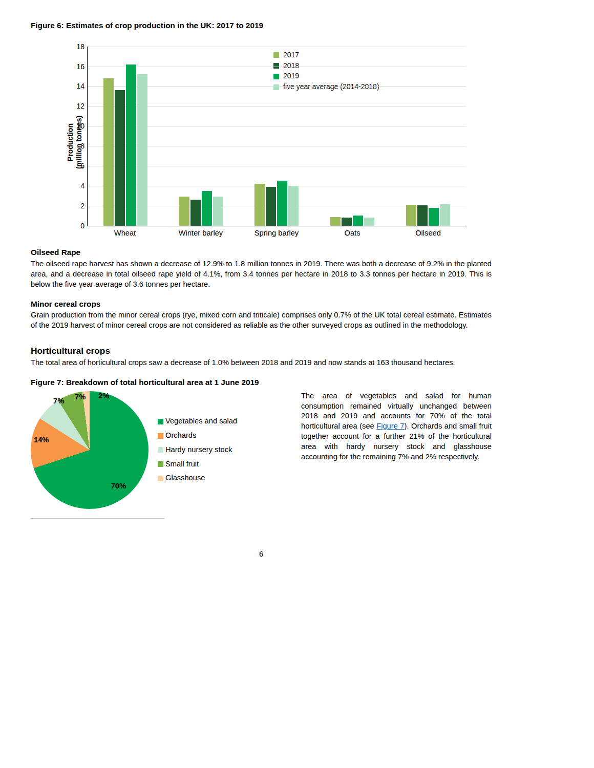Figure 6: Estimates of crop production in the UK: 2017 to 2019
Production
(million tonnes)
| | 2017 |
| | 2018 |
| | 2019 |
| | five year average (2014-2018) |
18
16
14
12
10
8
6
4
2
0
Wheat Winter barley Spring barley Oats Oilseed
Oilseed Rape
The oilseed rape harvest has shown a decrease of 12.9% to 1.8 million tonnes in 2019. There was both a decrease of 9.2% in the planted area, and a decrease in total oilseed rape yield of 4.1%, from 3.4 tonnes per hectare in 2018 to 3.3 tonnes per hectare in 2019. This is below the five year average of 3.6 tonnes per hectare.
Minor cereal crops
Grain production from the minor cereal crops (rye, mixed corn and triticale) comprises only 0.7% of the UK total cereal estimate. Estimates of the 2019 harvest of minor cereal crops are not considered as reliable as the other surveyed crops as outlined in the methodology.
Horticultural crops
The total area of horticultural crops saw a decrease of 1.0% between 2018 and 2019 and now stands at 163 thousand hectares.
Figure 7: Breakdown of total horticultural area at 1 June 2019
70% 14% 7% 7% 2%
| Vegetables and salad |
| Orchards |
| Hardy nursery stock |
| Small fruit |
| Glasshouse |
The area of vegetables and salad for human consumption remained virtually unchanged between 2018 and 2019 and accounts for 70% of the total horticultural area (see Figure 7). Orchards and small fruit together account for a further 21% of the horticultural area with hardy nursery stock and glasshouse accounting for the remaining 7% and 2% respectively.
6